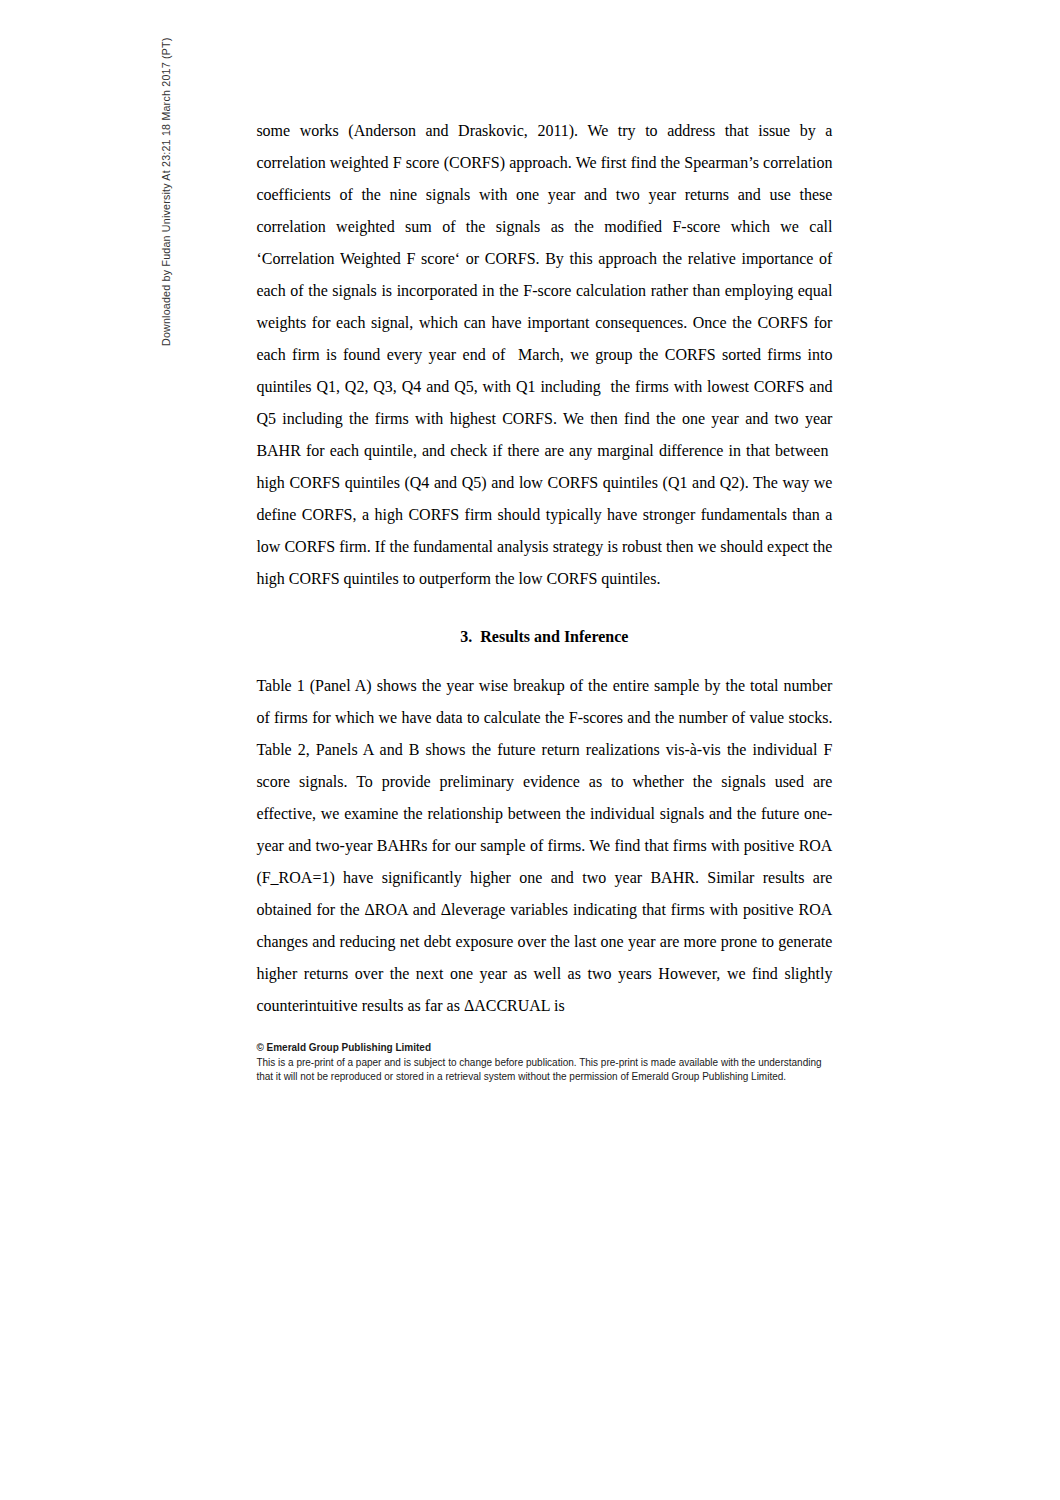Downloaded by Fudan University At 23:21 18 March 2017 (PT)
some works (Anderson and Draskovic, 2011). We try to address that issue by a correlation weighted F score (CORFS) approach. We first find the Spearman’s correlation coefficients of the nine signals with one year and two year returns and use these correlation weighted sum of the signals as the modified F-score which we call ‘Correlation Weighted F score‘ or CORFS. By this approach the relative importance of each of the signals is incorporated in the F-score calculation rather than employing equal weights for each signal, which can have important consequences. Once the CORFS for each firm is found every year end of March, we group the CORFS sorted firms into quintiles Q1, Q2, Q3, Q4 and Q5, with Q1 including the firms with lowest CORFS and Q5 including the firms with highest CORFS. We then find the one year and two year BAHR for each quintile, and check if there are any marginal difference in that between high CORFS quintiles (Q4 and Q5) and low CORFS quintiles (Q1 and Q2). The way we define CORFS, a high CORFS firm should typically have stronger fundamentals than a low CORFS firm. If the fundamental analysis strategy is robust then we should expect the high CORFS quintiles to outperform the low CORFS quintiles.
3. Results and Inference
Table 1 (Panel A) shows the year wise breakup of the entire sample by the total number of firms for which we have data to calculate the F-scores and the number of value stocks. Table 2, Panels A and B shows the future return realizations vis-à-vis the individual F score signals. To provide preliminary evidence as to whether the signals used are effective, we examine the relationship between the individual signals and the future one-year and two-year BAHRs for our sample of firms. We find that firms with positive ROA (F_ROA=1) have significantly higher one and two year BAHR. Similar results are obtained for the ΔROA and Δleverage variables indicating that firms with positive ROA changes and reducing net debt exposure over the last one year are more prone to generate higher returns over the next one year as well as two years However, we find slightly counterintuitive results as far as ΔACCRUAL is
© Emerald Group Publishing Limited
This is a pre-print of a paper and is subject to change before publication. This pre-print is made available with the understanding that it will not be reproduced or stored in a retrieval system without the permission of Emerald Group Publishing Limited.